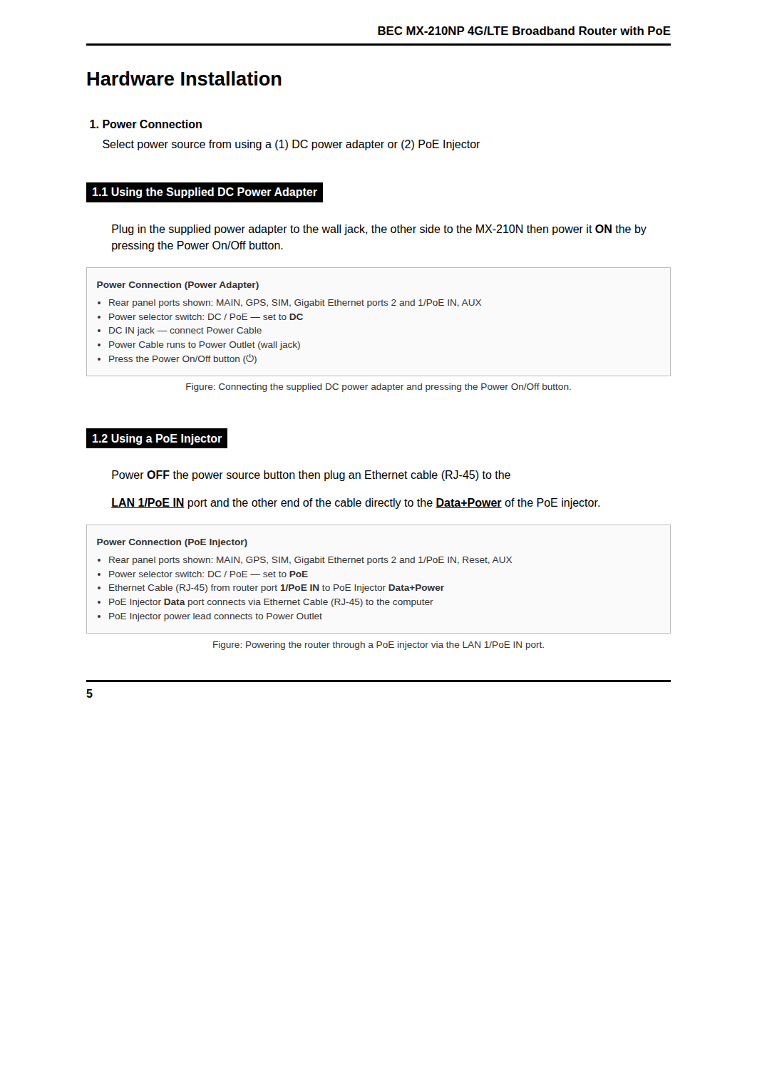BEC MX-210NP 4G/LTE Broadband Router with PoE
Hardware Installation
Power Connection
Select power source from using a (1) DC power adapter or (2) PoE Injector
1.1 Using the Supplied DC Power Adapter
Plug in the supplied power adapter to the wall jack, the other side to the MX-210N then power it ON the by pressing the Power On/Off button.
Power Connection (Power Adapter)
Rear panel ports shown: MAIN, GPS, SIM, Gigabit Ethernet ports 2 and 1/PoE IN, AUX
Power selector switch: DC / PoE — set to DC
DC IN jack — connect Power Cable
Power Cable runs to Power Outlet (wall jack)
Press the Power On/Off button (⏻)
Figure: Connecting the supplied DC power adapter and pressing the Power On/Off button.
1.2 Using a PoE Injector
Power OFF the power source button then plug an Ethernet cable (RJ-45) to the
LAN 1/PoE IN port and the other end of the cable directly to the Data+Power of the PoE injector.
Power Connection (PoE Injector)
Rear panel ports shown: MAIN, GPS, SIM, Gigabit Ethernet ports 2 and 1/PoE IN, Reset, AUX
Power selector switch: DC / PoE — set to PoE
Ethernet Cable (RJ-45) from router port 1/PoE IN to PoE Injector Data+Power
PoE Injector Data port connects via Ethernet Cable (RJ-45) to the computer
PoE Injector power lead connects to Power Outlet
Figure: Powering the router through a PoE injector via the LAN 1/PoE IN port.
5